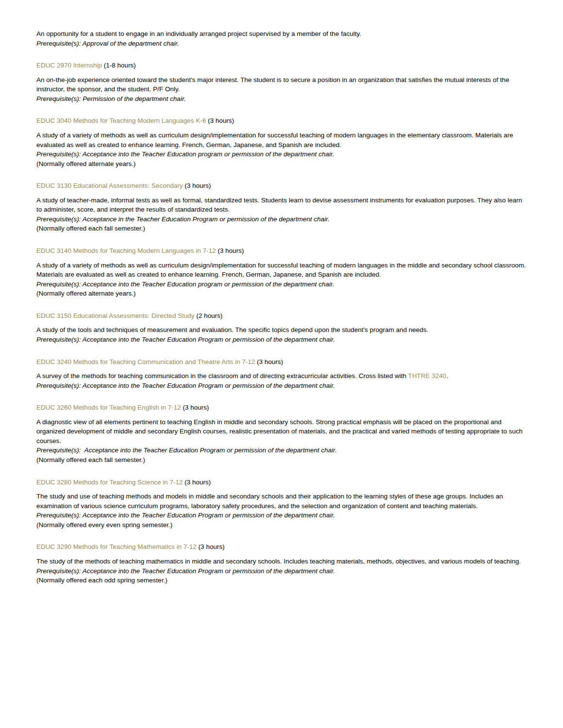An opportunity for a student to engage in an individually arranged project supervised by a member of the faculty.
Prerequisite(s): Approval of the department chair.
EDUC 2970 Internship (1-8 hours)
An on-the-job experience oriented toward the student's major interest. The student is to secure a position in an organization that satisfies the mutual interests of the instructor, the sponsor, and the student. P/F Only.
Prerequisite(s): Permission of the department chair.
EDUC 3040 Methods for Teaching Modern Languages K-6 (3 hours)
A study of a variety of methods as well as curriculum design/implementation for successful teaching of modern languages in the elementary classroom. Materials are evaluated as well as created to enhance learning. French, German, Japanese, and Spanish are included.
Prerequisite(s): Acceptance into the Teacher Education program or permission of the department chair.
(Normally offered alternate years.)
EDUC 3130 Educational Assessments: Secondary (3 hours)
A study of teacher-made, informal tests as well as formal, standardized tests. Students learn to devise assessment instruments for evaluation purposes. They also learn to administer, score, and interpret the results of standardized tests.
Prerequisite(s): Acceptance in the Teacher Education Program or permission of the department chair.
(Normally offered each fall semester.)
EDUC 3140 Methods for Teaching Modern Languages in 7-12 (3 hours)
A study of a variety of methods as well as curriculum design/implementation for successful teaching of modern languages in the middle and secondary school classroom. Materials are evaluated as well as created to enhance learning. French, German, Japanese, and Spanish are included.
Prerequisite(s): Acceptance into the Teacher Education program or permission of the department chair.
(Normally offered alternate years.)
EDUC 3150 Educational Assessments: Directed Study (2 hours)
A study of the tools and techniques of measurement and evaluation. The specific topics depend upon the student's program and needs.
Prerequisite(s): Acceptance into the Teacher Education Program or permission of the department chair.
EDUC 3240 Methods for Teaching Communication and Theatre Arts in 7-12 (3 hours)
A survey of the methods for teaching communication in the classroom and of directing extracurricular activities. Cross listed with THTRE 3240.
Prerequisite(s): Acceptance into the Teacher Education Program or permission of the department chair.
EDUC 3260 Methods for Teaching English in 7-12 (3 hours)
A diagnostic view of all elements pertinent to teaching English in middle and secondary schools. Strong practical emphasis will be placed on the proportional and organized development of middle and secondary English courses, realistic presentation of materials, and the practical and varied methods of testing appropriate to such courses.
Prerequisite(s): Acceptance into the Teacher Education Program or permission of the department chair.
(Normally offered each fall semester.)
EDUC 3280 Methods for Teaching Science in 7-12 (3 hours)
The study and use of teaching methods and models in middle and secondary schools and their application to the learning styles of these age groups. Includes an examination of various science curriculum programs, laboratory safety procedures, and the selection and organization of content and teaching materials.
Prerequisite(s): Acceptance into the Teacher Education Program or permission of the department chair.
(Normally offered every even spring semester.)
EDUC 3290 Methods for Teaching Mathematics in 7-12 (3 hours)
The study of the methods of teaching mathematics in middle and secondary schools. Includes teaching materials, methods, objectives, and various models of teaching.
Prerequisite(s): Acceptance into the Teacher Education Program or permission of the department chair.
(Normally offered each odd spring semester.)